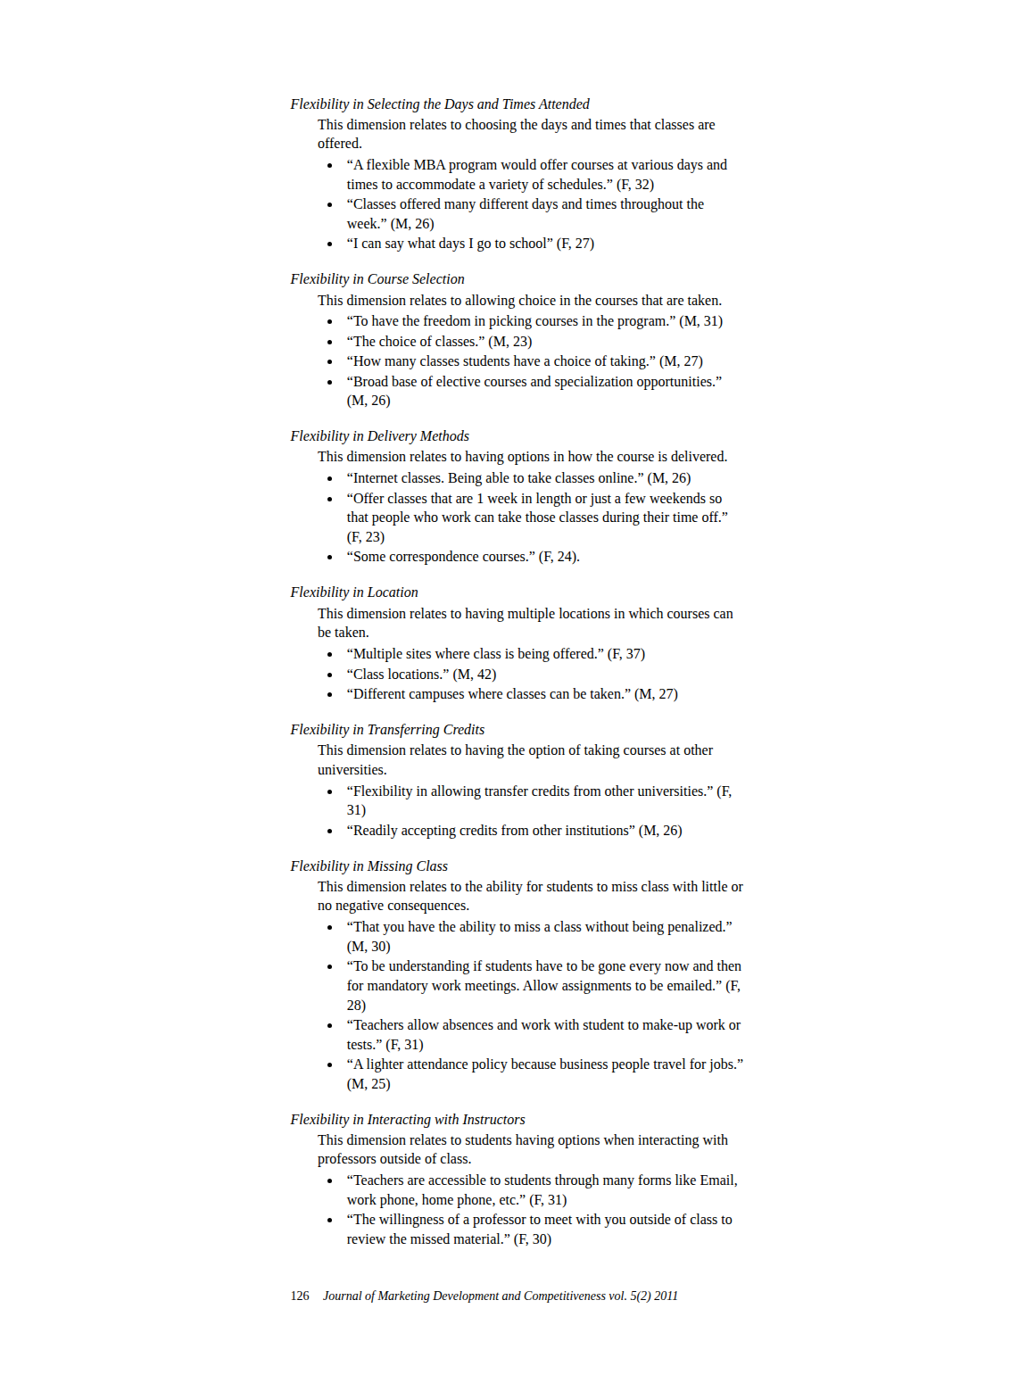Flexibility in Selecting the Days and Times Attended
This dimension relates to choosing the days and times that classes are offered.
“A flexible MBA program would offer courses at various days and times to accommodate a variety of schedules.” (F, 32)
“Classes offered many different days and times throughout the week.” (M, 26)
“I can say what days I go to school” (F, 27)
Flexibility in Course Selection
This dimension relates to allowing choice in the courses that are taken.
“To have the freedom in picking courses in the program.” (M, 31)
“The choice of classes.” (M, 23)
“How many classes students have a choice of taking.” (M, 27)
“Broad base of elective courses and specialization opportunities.” (M, 26)
Flexibility in Delivery Methods
This dimension relates to having options in how the course is delivered.
“Internet classes. Being able to take classes online.” (M, 26)
“Offer classes that are 1 week in length or just a few weekends so that people who work can take those classes during their time off.” (F, 23)
“Some correspondence courses.” (F, 24).
Flexibility in Location
This dimension relates to having multiple locations in which courses can be taken.
“Multiple sites where class is being offered.” (F, 37)
“Class locations.” (M, 42)
“Different campuses where classes can be taken.” (M, 27)
Flexibility in Transferring Credits
This dimension relates to having the option of taking courses at other universities.
“Flexibility in allowing transfer credits from other universities.” (F, 31)
“Readily accepting credits from other institutions” (M, 26)
Flexibility in Missing Class
This dimension relates to the ability for students to miss class with little or no negative consequences.
“That you have the ability to miss a class without being penalized.” (M, 30)
“To be understanding if students have to be gone every now and then for mandatory work meetings. Allow assignments to be emailed.” (F, 28)
“Teachers allow absences and work with student to make-up work or tests.” (F, 31)
“A lighter attendance policy because business people travel for jobs.” (M, 25)
Flexibility in Interacting with Instructors
This dimension relates to students having options when interacting with professors outside of class.
“Teachers are accessible to students through many forms like Email, work phone, home phone, etc.” (F, 31)
“The willingness of a professor to meet with you outside of class to review the missed material.” (F, 30)
126 Journal of Marketing Development and Competitiveness vol. 5(2) 2011